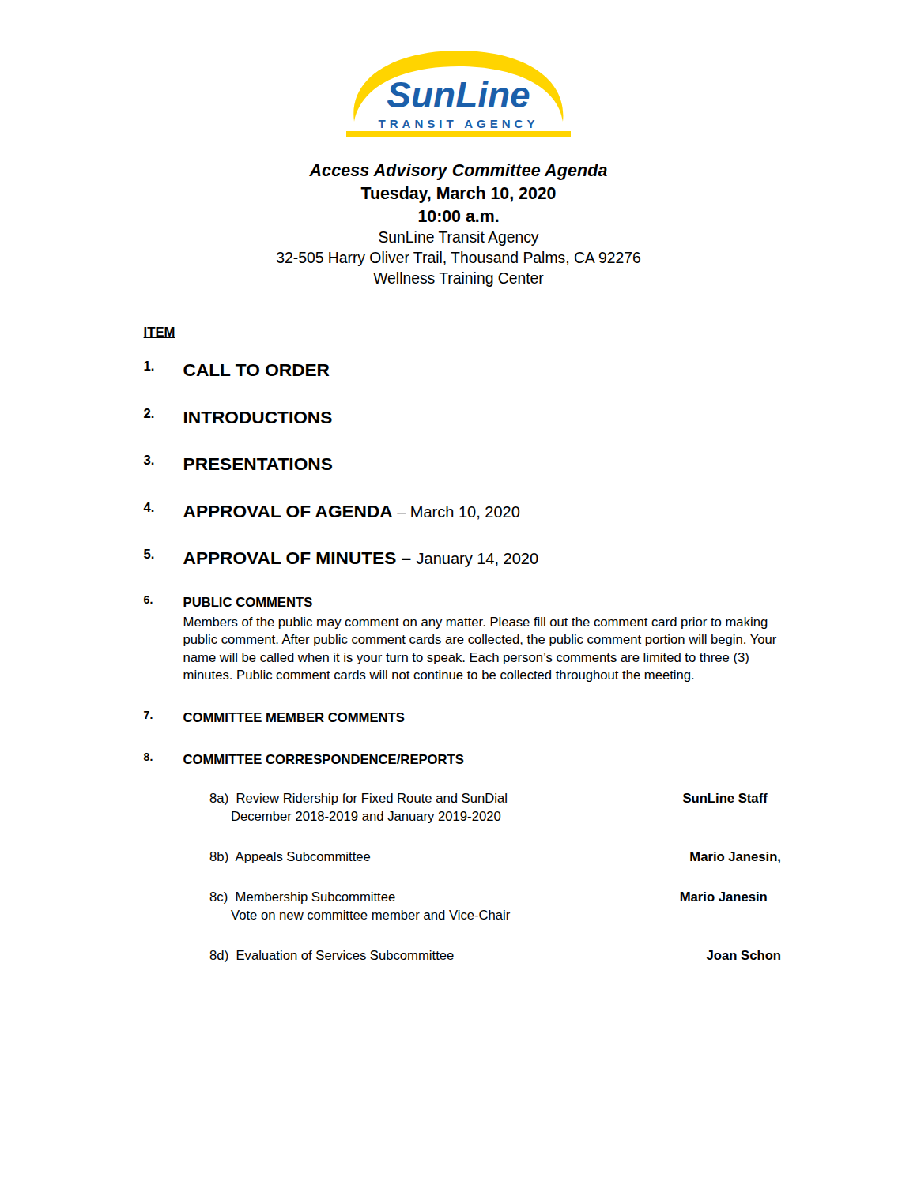SunLine TRANSIT AGENCY
Access Advisory Committee Agenda
Tuesday, March 10, 2020
10:00 a.m.
SunLine Transit Agency
32-505 Harry Oliver Trail, Thousand Palms, CA 92276
Wellness Training Center
ITEM
1. CALL TO ORDER
2. INTRODUCTIONS
3. PRESENTATIONS
4. APPROVAL OF AGENDA – March 10, 2020
5. APPROVAL OF MINUTES – January 14, 2020
6. PUBLIC COMMENTS
Members of the public may comment on any matter. Please fill out the comment card prior to making public comment. After public comment cards are collected, the public comment portion will begin. Your name will be called when it is your turn to speak. Each person’s comments are limited to three (3) minutes. Public comment cards will not continue to be collected throughout the meeting.
7. COMMITTEE MEMBER COMMENTS
8. COMMITTEE CORRESPONDENCE/REPORTS
8a) Review Ridership for Fixed Route and SunDial December 2018-2019 and January 2019-2020
SunLine Staff
8b) Appeals Subcommittee
Mario Janesin,
8c) Membership Subcommittee Vote on new committee member and Vice-Chair
Mario Janesin
8d) Evaluation of Services Subcommittee
Joan Schon